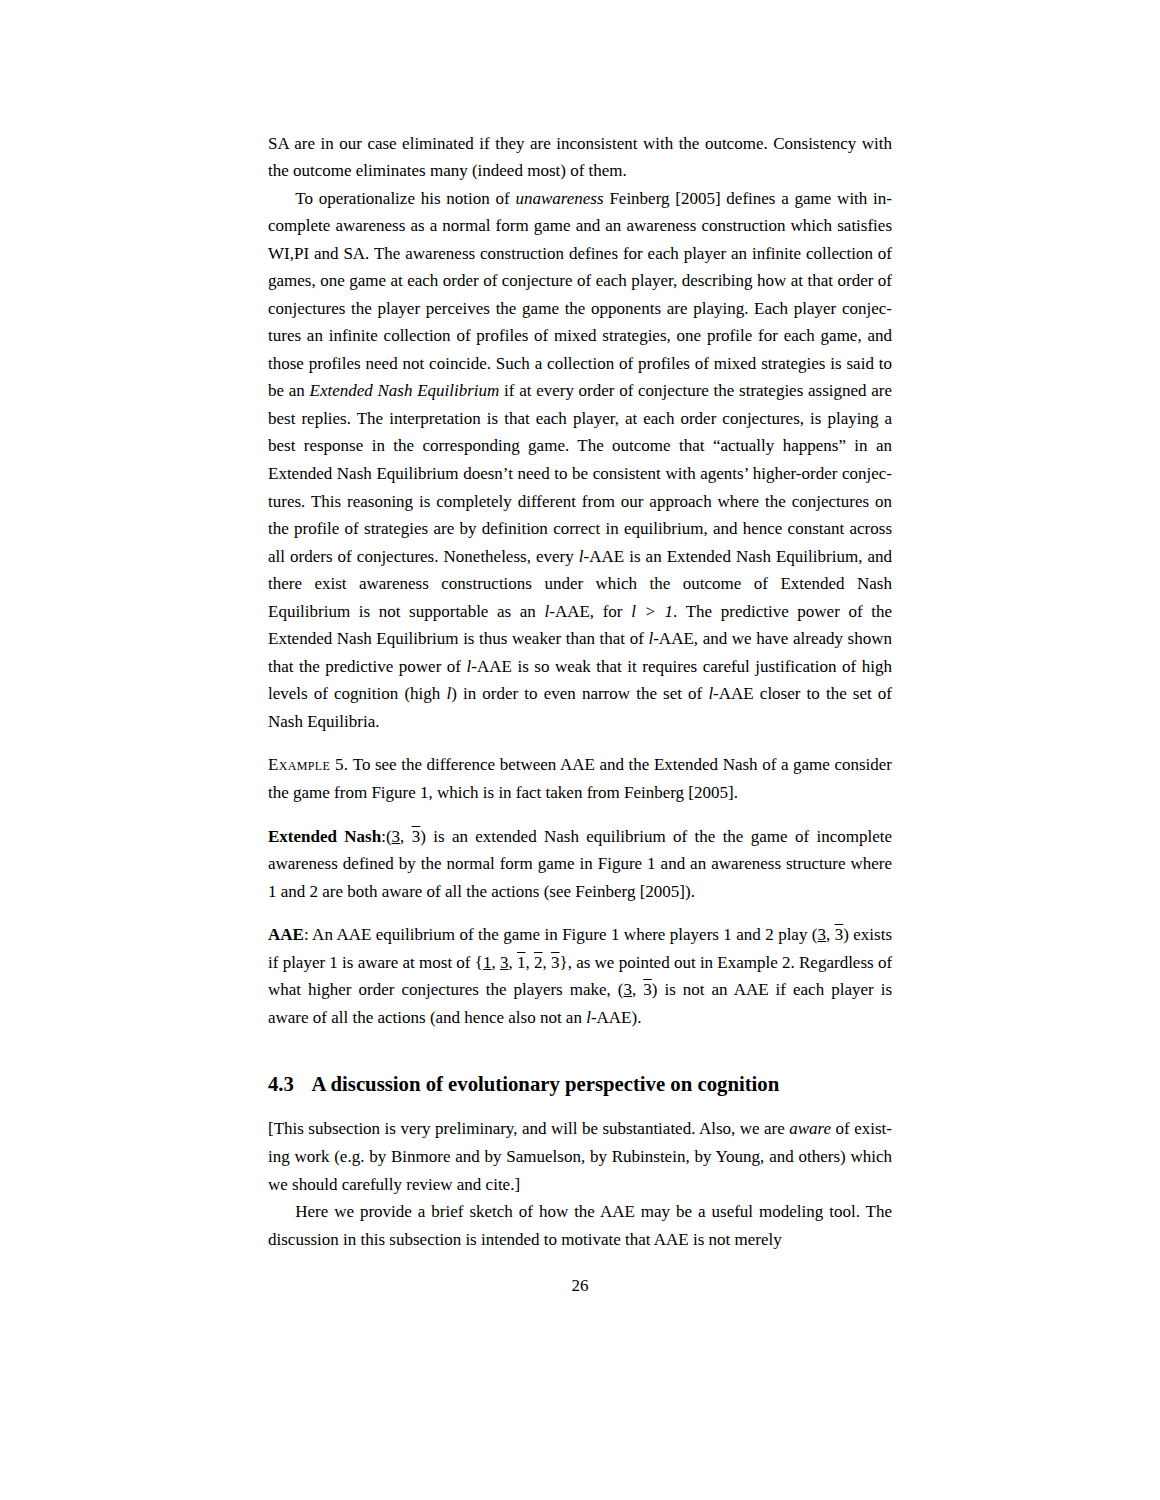SA are in our case eliminated if they are inconsistent with the outcome. Consistency with the outcome eliminates many (indeed most) of them.
To operationalize his notion of unawareness Feinberg [2005] defines a game with incomplete awareness as a normal form game and an awareness construction which satisfies WI,PI and SA. The awareness construction defines for each player an infinite collection of games, one game at each order of conjecture of each player, describing how at that order of conjectures the player perceives the game the opponents are playing. Each player conjectures an infinite collection of profiles of mixed strategies, one profile for each game, and those profiles need not coincide. Such a collection of profiles of mixed strategies is said to be an Extended Nash Equilibrium if at every order of conjecture the strategies assigned are best replies. The interpretation is that each player, at each order conjectures, is playing a best response in the corresponding game. The outcome that “actually happens” in an Extended Nash Equilibrium doesn’t need to be consistent with agents’ higher-order conjectures. This reasoning is completely different from our approach where the conjectures on the profile of strategies are by definition correct in equilibrium, and hence constant across all orders of conjectures. Nonetheless, every l-AAE is an Extended Nash Equilibrium, and there exist awareness constructions under which the outcome of Extended Nash Equilibrium is not supportable as an l-AAE, for l > 1. The predictive power of the Extended Nash Equilibrium is thus weaker than that of l-AAE, and we have already shown that the predictive power of l-AAE is so weak that it requires careful justification of high levels of cognition (high l) in order to even narrow the set of l-AAE closer to the set of Nash Equilibria.
Example 5. To see the difference between AAE and the Extended Nash of a game consider the game from Figure 1, which is in fact taken from Feinberg [2005].
Extended Nash:(3, 3) is an extended Nash equilibrium of the the game of incomplete awareness defined by the normal form game in Figure 1 and an awareness structure where 1 and 2 are both aware of all the actions (see Feinberg [2005]).
AAE: An AAE equilibrium of the game in Figure 1 where players 1 and 2 play (3, 3) exists if player 1 is aware at most of {1, 3, 1, 2, 3}, as we pointed out in Example 2. Regardless of what higher order conjectures the players make, (3, 3) is not an AAE if each player is aware of all the actions (and hence also not an l-AAE).
4.3 A discussion of evolutionary perspective on cognition
[This subsection is very preliminary, and will be substantiated. Also, we are aware of existing work (e.g. by Binmore and by Samuelson, by Rubinstein, by Young, and others) which we should carefully review and cite.]
Here we provide a brief sketch of how the AAE may be a useful modeling tool. The discussion in this subsection is intended to motivate that AAE is not merely
26